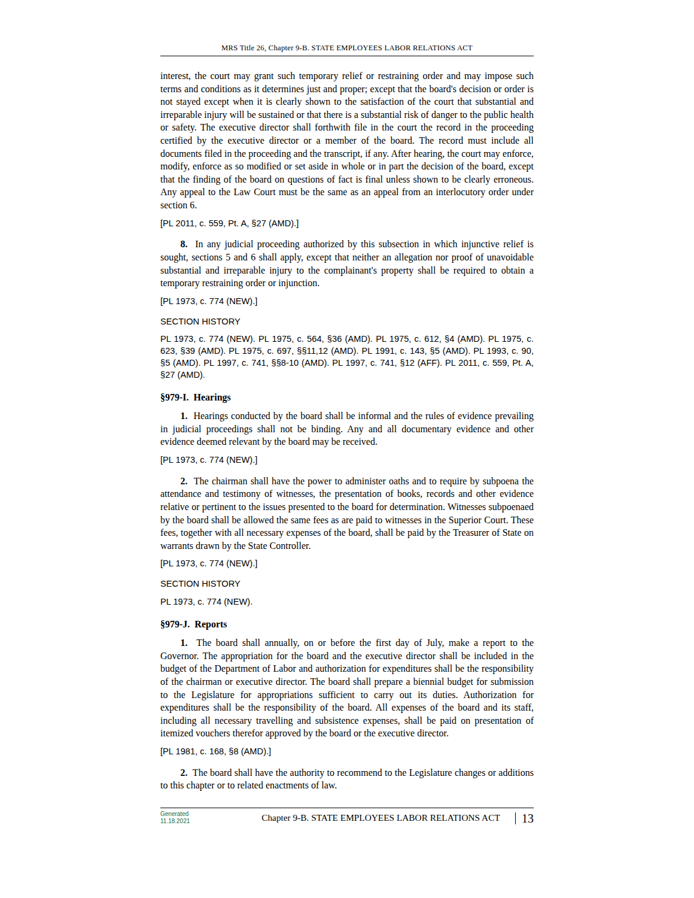MRS Title 26, Chapter 9-B. STATE EMPLOYEES LABOR RELATIONS ACT
interest, the court may grant such temporary relief or restraining order and may impose such terms and conditions as it determines just and proper; except that the board's decision or order is not stayed except when it is clearly shown to the satisfaction of the court that substantial and irreparable injury will be sustained or that there is a substantial risk of danger to the public health or safety. The executive director shall forthwith file in the court the record in the proceeding certified by the executive director or a member of the board. The record must include all documents filed in the proceeding and the transcript, if any. After hearing, the court may enforce, modify, enforce as so modified or set aside in whole or in part the decision of the board, except that the finding of the board on questions of fact is final unless shown to be clearly erroneous. Any appeal to the Law Court must be the same as an appeal from an interlocutory order under section 6.
[PL 2011, c. 559, Pt. A, §27 (AMD).]
8. In any judicial proceeding authorized by this subsection in which injunctive relief is sought, sections 5 and 6 shall apply, except that neither an allegation nor proof of unavoidable substantial and irreparable injury to the complainant's property shall be required to obtain a temporary restraining order or injunction.
[PL 1973, c. 774 (NEW).]
SECTION HISTORY
PL 1973, c. 774 (NEW). PL 1975, c. 564, §36 (AMD). PL 1975, c. 612, §4 (AMD). PL 1975, c. 623, §39 (AMD). PL 1975, c. 697, §§11,12 (AMD). PL 1991, c. 143, §5 (AMD). PL 1993, c. 90, §5 (AMD). PL 1997, c. 741, §§8-10 (AMD). PL 1997, c. 741, §12 (AFF). PL 2011, c. 559, Pt. A, §27 (AMD).
§979-I. Hearings
1. Hearings conducted by the board shall be informal and the rules of evidence prevailing in judicial proceedings shall not be binding. Any and all documentary evidence and other evidence deemed relevant by the board may be received.
[PL 1973, c. 774 (NEW).]
2. The chairman shall have the power to administer oaths and to require by subpoena the attendance and testimony of witnesses, the presentation of books, records and other evidence relative or pertinent to the issues presented to the board for determination. Witnesses subpoenaed by the board shall be allowed the same fees as are paid to witnesses in the Superior Court. These fees, together with all necessary expenses of the board, shall be paid by the Treasurer of State on warrants drawn by the State Controller.
[PL 1973, c. 774 (NEW).]
SECTION HISTORY
PL 1973, c. 774 (NEW).
§979-J. Reports
1. The board shall annually, on or before the first day of July, make a report to the Governor. The appropriation for the board and the executive director shall be included in the budget of the Department of Labor and authorization for expenditures shall be the responsibility of the chairman or executive director. The board shall prepare a biennial budget for submission to the Legislature for appropriations sufficient to carry out its duties. Authorization for expenditures shall be the responsibility of the board. All expenses of the board and its staff, including all necessary travelling and subsistence expenses, shall be paid on presentation of itemized vouchers therefor approved by the board or the executive director.
[PL 1981, c. 168, §8 (AMD).]
2. The board shall have the authority to recommend to the Legislature changes or additions to this chapter or to related enactments of law.
Generated
11.18.2021
Chapter 9-B. STATE EMPLOYEES LABOR RELATIONS ACT
13